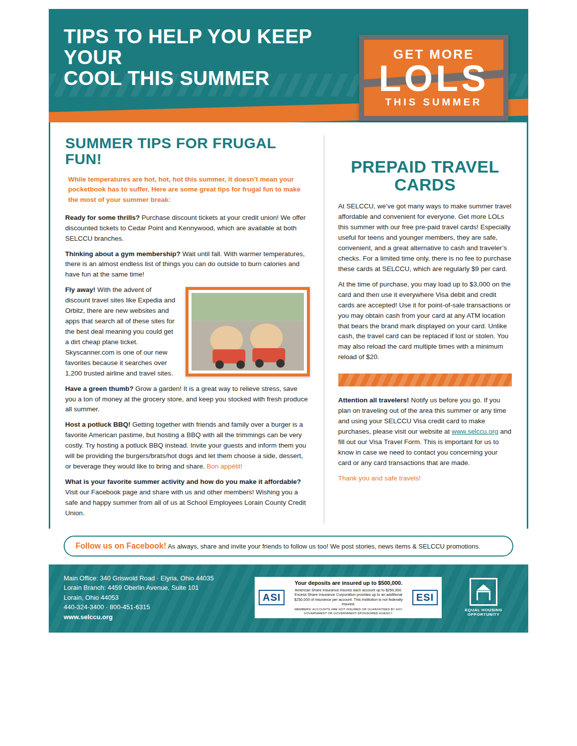Tips to Help You Keep Your
Cool This Summer
Get More
LOLS
This Summer
Summer Tips for Frugal Fun!
While temperatures are hot, hot, hot this summer, it doesn’t mean your pocketbook has to suffer. Here are some great tips for frugal fun to make the most of your summer break:
Ready for some thrills? Purchase discount tickets at your credit union! We offer discounted tickets to Cedar Point and Kennywood, which are available at both SELCCU branches.
Thinking about a gym membership? Wait until fall. With warmer temperatures, there is an almost endless list of things you can do outside to burn calories and have fun at the same time!
Fly away! With the advent of discount travel sites like Expedia and Orbitz, there are new websites and apps that search all of these sites for the best deal meaning you could get a dirt cheap plane ticket. Skyscanner.com is one of our new favorites because it searches over 1,200 trusted airline and travel sites.
Have a green thumb? Grow a garden! It is a great way to relieve stress, save you a ton of money at the grocery store, and keep you stocked with fresh produce all summer.
Host a potluck BBQ! Getting together with friends and family over a burger is a favorite American pastime, but hosting a BBQ with all the trimmings can be very costly. Try hosting a potluck BBQ instead. Invite your guests and inform them you will be providing the burgers/brats/hot dogs and let them choose a side, dessert, or beverage they would like to bring and share. Bon appétit!
What is your favorite summer activity and how do you make it affordable?
Visit our Facebook page and share with us and other members! Wishing you a safe and happy summer from all of us at School Employees Lorain County Credit Union.
Prepaid Travel Cards
At SELCCU, we’ve got many ways to make summer travel affordable and convenient for everyone. Get more LOLs this summer with our free pre-paid travel cards! Especially useful for teens and younger members, they are safe, convenient, and a great alternative to cash and traveler’s checks. For a limited time only, there is no fee to purchase these cards at SELCCU, which are regularly $9 per card.
At the time of purchase, you may load up to $3,000 on the card and then use it everywhere Visa debit and credit cards are accepted! Use it for point-of-sale transactions or you may obtain cash from your card at any ATM location that bears the brand mark displayed on your card. Unlike cash, the travel card can be replaced if lost or stolen. You may also reload the card multiple times with a minimum reload of $20.
Attention all travelers! Notify us before you go. If you plan on traveling out of the area this summer or any time and using your SELCCU Visa credit card to make purchases, please visit our website at www.selccu.org and fill out our Visa Travel Form. This is important for us to know in case we need to contact you concerning your card or any card transactions that are made.
Thank you and safe travels!
Follow us on Facebook! As always, share and invite your friends to follow us too! We post stories, news items & SELCCU promotions.
Main Office: 340 Griswold Road · Elyria, Ohio 44035
Lorain Branch: 4459 Oberlin Avenue, Suite 101
Lorain, Ohio 44053
440-324-3400 · 800-451-6315
www.selccu.org
ASI
Your deposits are insured up to $500,000. American Share Insurance insures each account up to $250,000. Excess Share Insurance Corporation provides up to an additional $250,000 of insurance per account. This institution is not federally insured. MEMBERS’ ACCOUNTS ARE NOT INSURED OR GUARANTEED BY ANY GOVERNMENT OR GOVERNMENT-SPONSORED AGENCY.
ESI
Equal Housing
Opportunity